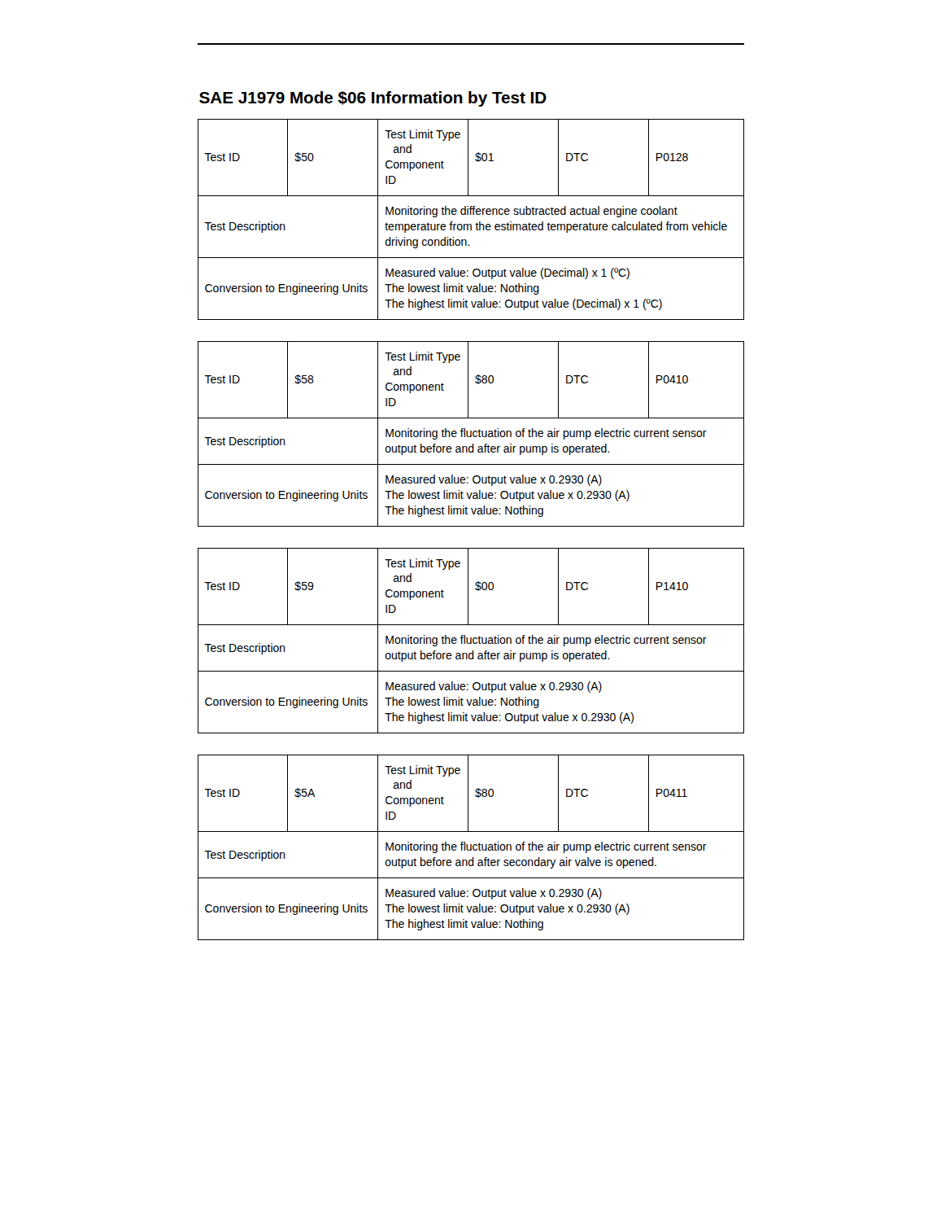SAE J1979 Mode $06 Information by Test ID
| Test ID | $50 | Test Limit Type and Component ID | $01 | DTC | P0128 |
| Test Description | Monitoring the difference subtracted actual engine coolant temperature from the estimated temperature calculated from vehicle driving condition. |
| Conversion to Engineering Units | Measured value: Output value (Decimal) x 1 (ºC) The lowest limit value: Nothing The highest limit value: Output value (Decimal) x 1 (ºC) |
| Test ID | $58 | Test Limit Type and Component ID | $80 | DTC | P0410 |
| Test Description | Monitoring the fluctuation of the air pump electric current sensor output before and after air pump is operated. |
| Conversion to Engineering Units | Measured value: Output value x 0.2930 (A) The lowest limit value: Output value x 0.2930 (A) The highest limit value: Nothing |
| Test ID | $59 | Test Limit Type and Component ID | $00 | DTC | P1410 |
| Test Description | Monitoring the fluctuation of the air pump electric current sensor output before and after air pump is operated. |
| Conversion to Engineering Units | Measured value: Output value x 0.2930 (A) The lowest limit value: Nothing The highest limit value: Output value x 0.2930 (A) |
| Test ID | $5A | Test Limit Type and Component ID | $80 | DTC | P0411 |
| Test Description | Monitoring the fluctuation of the air pump electric current sensor output before and after secondary air valve is opened. |
| Conversion to Engineering Units | Measured value: Output value x 0.2930 (A) The lowest limit value: Output value x 0.2930 (A) The highest limit value: Nothing |